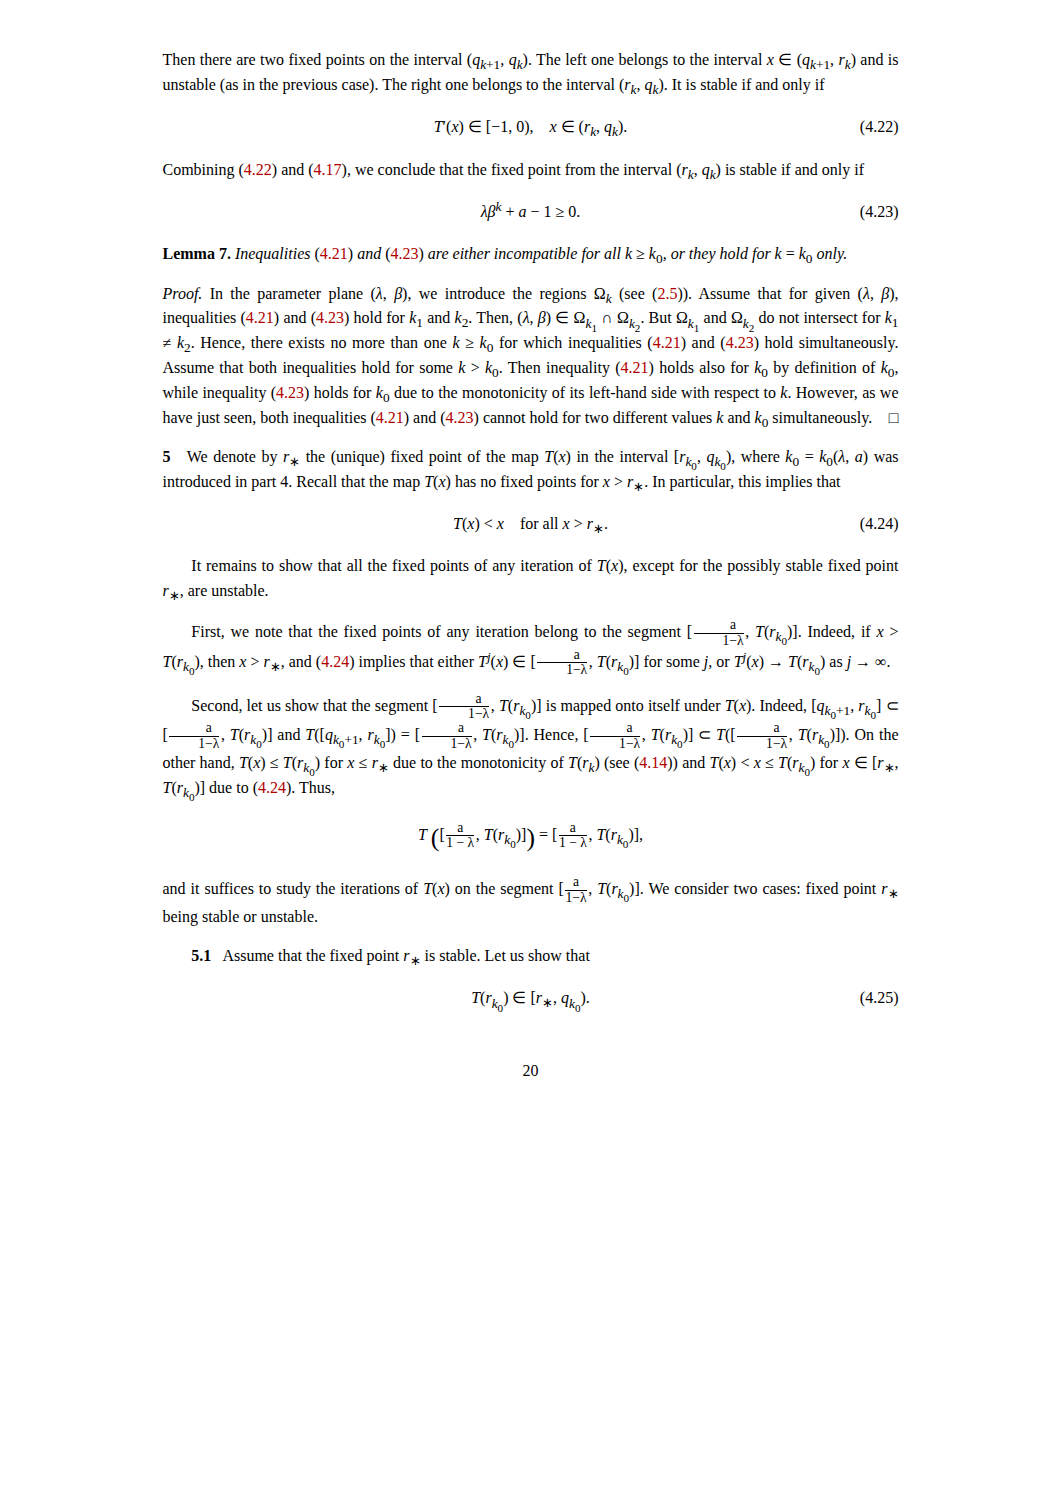Then there are two fixed points on the interval (qk+1, qk). The left one belongs to the interval x ∈ (qk+1, rk) and is unstable (as in the previous case). The right one belongs to the interval (rk, qk). It is stable if and only if
T′(x) ∈ [−1, 0), x ∈ (rk, qk). (4.22)
Combining (4.22) and (4.17), we conclude that the fixed point from the interval (rk, qk) is stable if and only if
λβk + a − 1 ≥ 0. (4.23)
Lemma 7. Inequalities (4.21) and (4.23) are either incompatible for all k ≥ k0, or they hold for k = k0 only.
Proof. In the parameter plane (λ, β), we introduce the regions Ωk (see (2.5)). Assume that for given (λ, β), inequalities (4.21) and (4.23) hold for k1 and k2. Then, (λ, β) ∈ Ωk1 ∩ Ωk2. But Ωk1 and Ωk2 do not intersect for k1 ≠ k2. Hence, there exists no more than one k ≥ k0 for which inequalities (4.21) and (4.23) hold simultaneously. Assume that both inequalities hold for some k > k0. Then inequality (4.21) holds also for k0 by definition of k0, while inequality (4.23) holds for k0 due to the monotonicity of its left-hand side with respect to k. However, as we have just seen, both inequalities (4.21) and (4.23) cannot hold for two different values k and k0 simultaneously. □
5 We denote by r∗ the (unique) fixed point of the map T(x) in the interval [rk0, qk0), where k0 = k0(λ, a) was introduced in part 4. Recall that the map T(x) has no fixed points for x > r∗. In particular, this implies that
T(x) < x for all x > r∗. (4.24)
It remains to show that all the fixed points of any iteration of T(x), except for the possibly stable fixed point r∗, are unstable.
First, we note that the fixed points of any iteration belong to the segment [a 1−λ, T(rk0)]. Indeed, if x > T(rk0), then x > r∗, and (4.24) implies that either Tj(x) ∈ [a 1−λ, T(rk0)] for some j, or Tj(x) → T(rk0) as j → ∞.
Second, let us show that the segment [a 1−λ, T(rk0)] is mapped onto itself under T(x). Indeed, [qk0+1, rk0] ⊂ [a 1−λ, T(rk0)] and T([qk0+1, rk0]) = [a 1−λ, T(rk0)]. Hence, [a 1−λ, T(rk0)] ⊂ T([a 1−λ, T(rk0)]). On the other hand, T(x) ≤ T(rk0) for x ≤ r∗ due to the monotonicity of T(rk) (see (4.14)) and T(x) < x ≤ T(rk0) for x ∈ [r∗, T(rk0)] due to (4.24). Thus,
T ([a 1 − λ, T(rk0)]) = [a 1 − λ, T(rk0)],
and it suffices to study the iterations of T(x) on the segment [a 1−λ, T(rk0)]. We consider two cases: fixed point r∗ being stable or unstable.
5.1 Assume that the fixed point r∗ is stable. Let us show that
T(rk0) ∈ [r∗, qk0). (4.25)
20